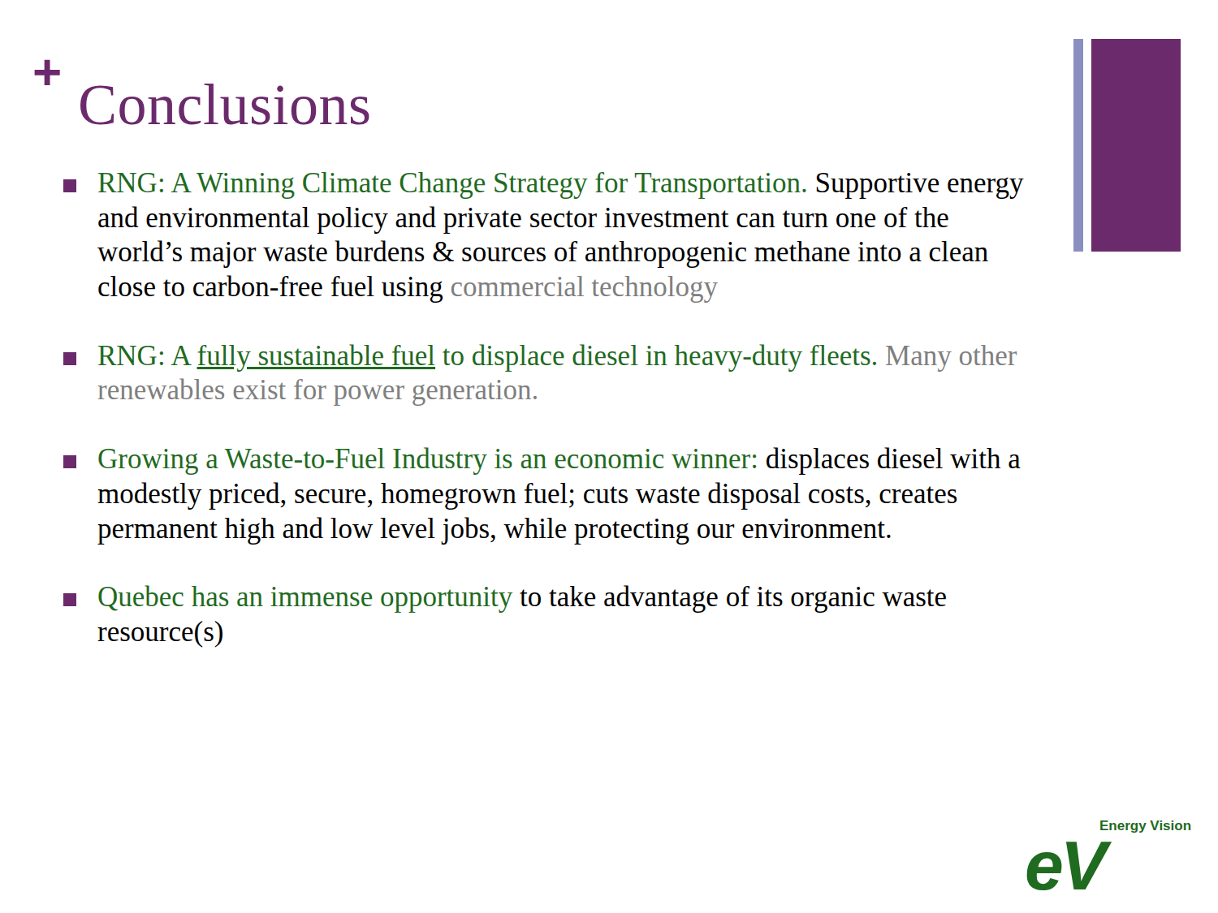+
Conclusions
RNG: A Winning Climate Change Strategy for Transportation. Supportive energy and environmental policy and private sector investment can turn one of the world’s major waste burdens & sources of anthropogenic methane into a clean close to carbon-free fuel using commercial technology
RNG: A fully sustainable fuel to displace diesel in heavy-duty fleets. Many other renewables exist for power generation.
Growing a Waste-to-Fuel Industry is an economic winner: displaces diesel with a modestly priced, secure, homegrown fuel; cuts waste disposal costs, creates permanent high and low level jobs, while protecting our environment.
Quebec has an immense opportunity to take advantage of its organic waste resource(s)
Energy Vision
eV